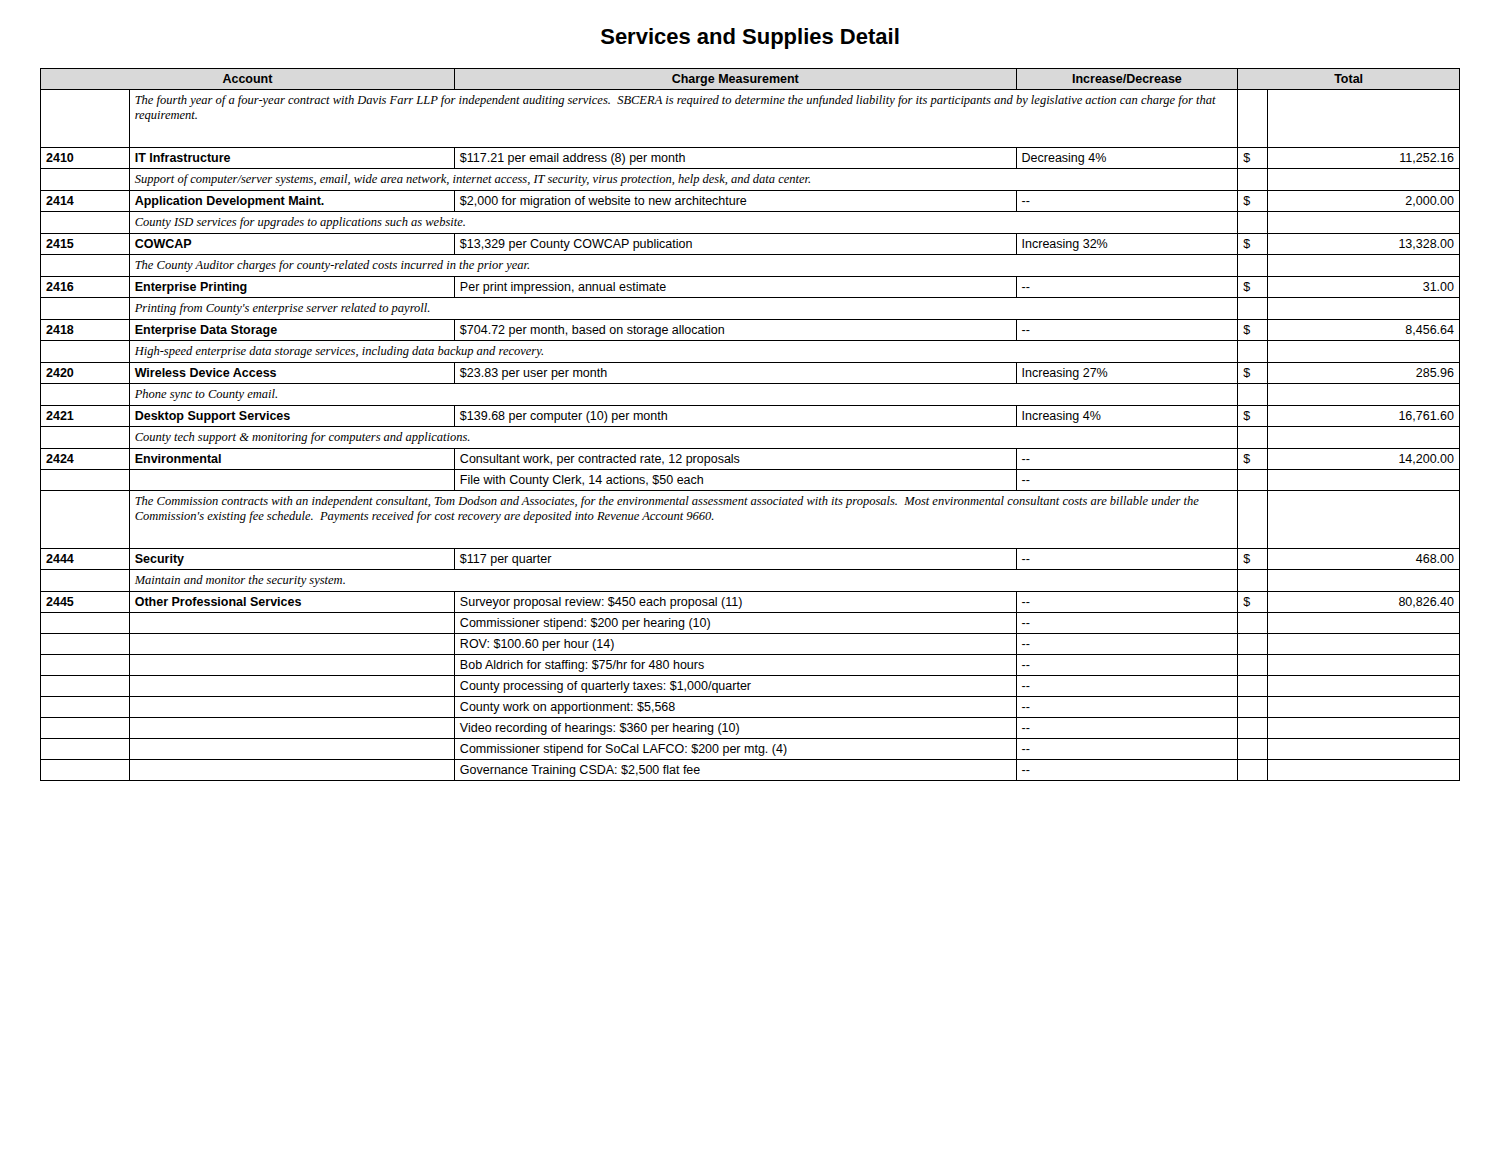Services and Supplies Detail
| Account | Charge Measurement | Increase/Decrease | Total |
| --- | --- | --- | --- |
| | The fourth year of a four-year contract with Davis Farr LLP for independent auditing services. SBCERA is required to determine the unfunded liability for its participants and by legislative action can charge for that requirement. | | |
| 2410 | IT Infrastructure | $117.21 per email address (8) per month | Decreasing 4% | $ | 11,252.16 |
| | Support of computer/server systems, email, wide area network, internet access, IT security, virus protection, help desk, and data center. | | |
| 2414 | Application Development Maint. | $2,000 for migration of website to new architechture | -- | $ | 2,000.00 |
| | County ISD services for upgrades to applications such as website. | | |
| 2415 | COWCAP | $13,329 per County COWCAP publication | Increasing 32% | $ | 13,328.00 |
| | The County Auditor charges for county-related costs incurred in the prior year. | | |
| 2416 | Enterprise Printing | Per print impression, annual estimate | -- | $ | 31.00 |
| | Printing from County's enterprise server related to payroll. | | |
| 2418 | Enterprise Data Storage | $704.72 per month, based on storage allocation | -- | $ | 8,456.64 |
| | High-speed enterprise data storage services, including data backup and recovery. | | |
| 2420 | Wireless Device Access | $23.83 per user per month | Increasing 27% | $ | 285.96 |
| | Phone sync to County email. | | |
| 2421 | Desktop Support Services | $139.68 per computer (10) per month | Increasing 4% | $ | 16,761.60 |
| | County tech support & monitoring for computers and applications. | | |
| 2424 | Environmental | Consultant work, per contracted rate, 12 proposals | -- | $ | 14,200.00 |
| | | File with County Clerk, 14 actions, $50 each | -- | | |
| | The Commission contracts with an independent consultant, Tom Dodson and Associates, for the environmental assessment associated with its proposals. Most environmental consultant costs are billable under the Commission's existing fee schedule. Payments received for cost recovery are deposited into Revenue Account 9660. | | |
| 2444 | Security | $117 per quarter | -- | $ | 468.00 |
| | Maintain and monitor the security system. | | |
| 2445 | Other Professional Services | Surveyor proposal review: $450 each proposal (11) | -- | $ | 80,826.40 |
| | | Commissioner stipend: $200 per hearing (10) | -- | | |
| | | ROV: $100.60 per hour (14) | -- | | |
| | | Bob Aldrich for staffing: $75/hr for 480 hours | -- | | |
| | | County processing of quarterly taxes: $1,000/quarter | -- | | |
| | | County work on apportionment: $5,568 | -- | | |
| | | Video recording of hearings: $360 per hearing (10) | -- | | |
| | | Commissioner stipend for SoCal LAFCO: $200 per mtg. (4) | -- | | |
| | | Governance Training CSDA: $2,500 flat fee | -- | | |